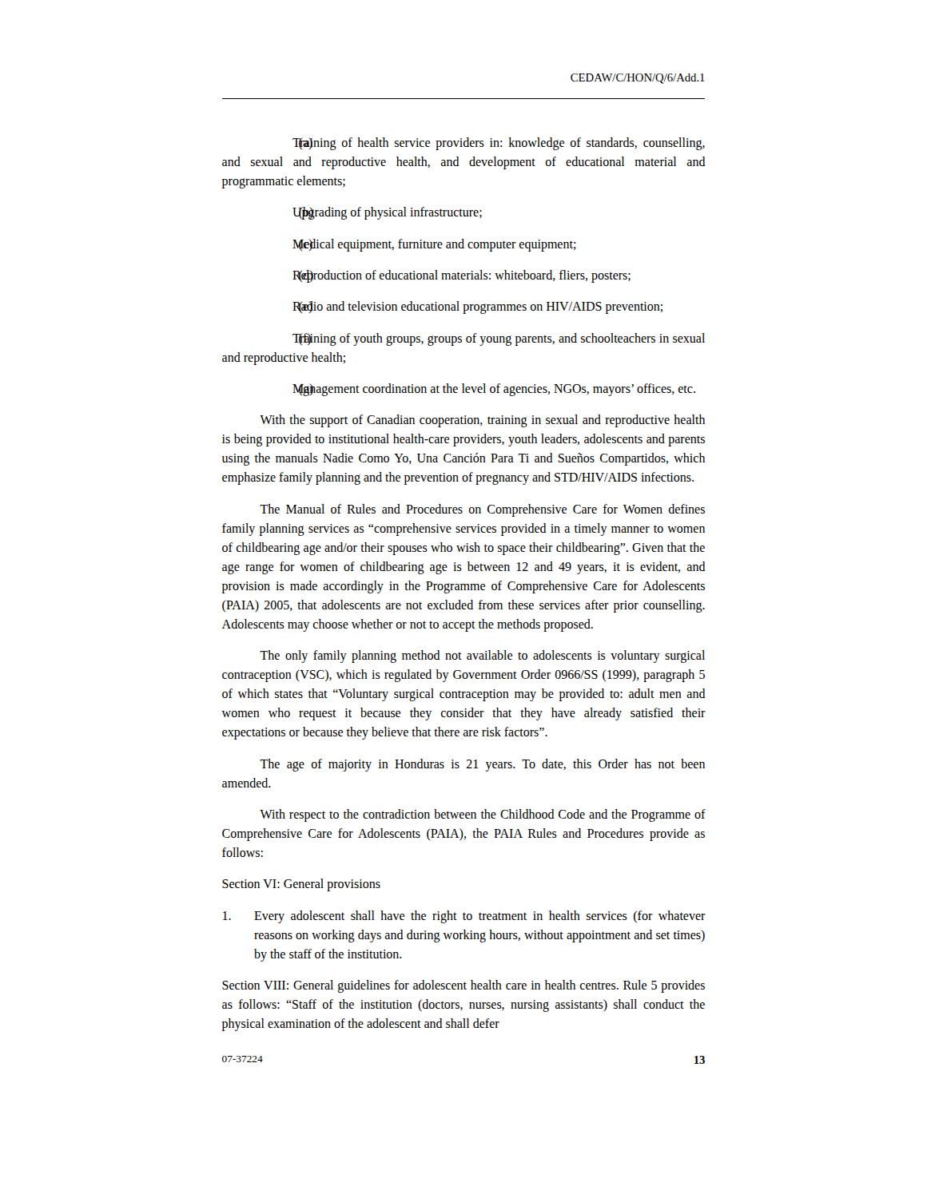CEDAW/C/HON/Q/6/Add.1
(a) Training of health service providers in: knowledge of standards, counselling, and sexual and reproductive health, and development of educational material and programmatic elements;
(b) Upgrading of physical infrastructure;
(c) Medical equipment, furniture and computer equipment;
(d) Reproduction of educational materials: whiteboard, fliers, posters;
(e) Radio and television educational programmes on HIV/AIDS prevention;
(f) Training of youth groups, groups of young parents, and schoolteachers in sexual and reproductive health;
(g) Management coordination at the level of agencies, NGOs, mayors’ offices, etc.
With the support of Canadian cooperation, training in sexual and reproductive health is being provided to institutional health-care providers, youth leaders, adolescents and parents using the manuals Nadie Como Yo, Una Canción Para Ti and Sueños Compartidos, which emphasize family planning and the prevention of pregnancy and STD/HIV/AIDS infections.
The Manual of Rules and Procedures on Comprehensive Care for Women defines family planning services as “comprehensive services provided in a timely manner to women of childbearing age and/or their spouses who wish to space their childbearing”. Given that the age range for women of childbearing age is between 12 and 49 years, it is evident, and provision is made accordingly in the Programme of Comprehensive Care for Adolescents (PAIA) 2005, that adolescents are not excluded from these services after prior counselling. Adolescents may choose whether or not to accept the methods proposed.
The only family planning method not available to adolescents is voluntary surgical contraception (VSC), which is regulated by Government Order 0966/SS (1999), paragraph 5 of which states that “Voluntary surgical contraception may be provided to: adult men and women who request it because they consider that they have already satisfied their expectations or because they believe that there are risk factors”.
The age of majority in Honduras is 21 years. To date, this Order has not been amended.
With respect to the contradiction between the Childhood Code and the Programme of Comprehensive Care for Adolescents (PAIA), the PAIA Rules and Procedures provide as follows:
Section VI: General provisions
1.
Every adolescent shall have the right to treatment in health services (for whatever reasons on working days and during working hours, without appointment and set times) by the staff of the institution.
Section VIII: General guidelines for adolescent health care in health centres. Rule 5 provides as follows: “Staff of the institution (doctors, nurses, nursing assistants) shall conduct the physical examination of the adolescent and shall defer
07-37224
13